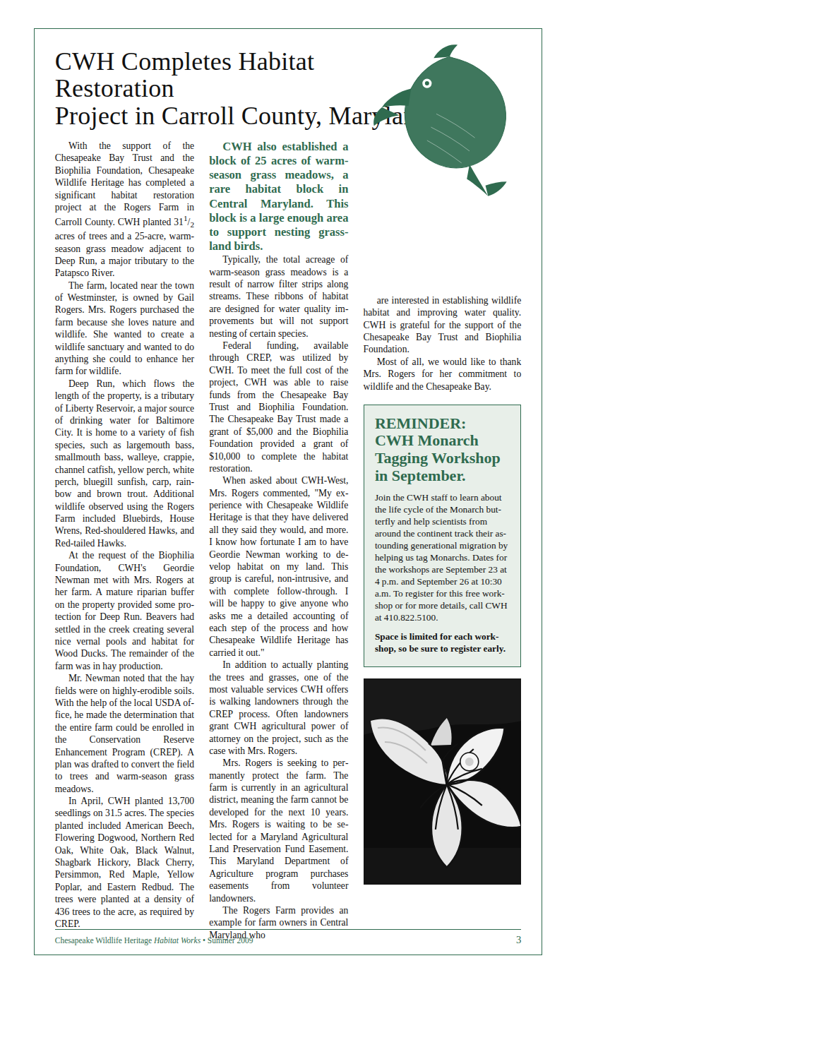CWH Completes Habitat Restoration
Project in Carroll County, Maryland
With the support of the Chesapeake Bay Trust and the Biophilia Foundation, Chesapeake Wildlife Heritage has completed a significant habitat restoration project at the Rogers Farm in Carroll County. CWH planted 311/2 acres of trees and a 25-acre, warm-season grass meadow adjacent to Deep Run, a major tributary to the Patapsco River.
The farm, located near the town of Westminster, is owned by Gail Rogers. Mrs. Rogers purchased the farm because she loves nature and wildlife. She wanted to create a wildlife sanctuary and wanted to do anything she could to enhance her farm for wildlife.
Deep Run, which flows the length of the property, is a tributary of Liberty Reservoir, a major source of drinking water for Baltimore City. It is home to a variety of fish species, such as largemouth bass, smallmouth bass, walleye, crappie, channel catfish, yellow perch, white perch, bluegill sunfish, carp, rainbow and brown trout. Additional wildlife observed using the Rogers Farm included Bluebirds, House Wrens, Red-shouldered Hawks, and Red-tailed Hawks.
At the request of the Biophilia Foundation, CWH's Geordie Newman met with Mrs. Rogers at her farm. A mature riparian buffer on the property provided some protection for Deep Run. Beavers had settled in the creek creating several nice vernal pools and habitat for Wood Ducks. The remainder of the farm was in hay production.
Mr. Newman noted that the hay fields were on highly-erodible soils. With the help of the local USDA office, he made the determination that the entire farm could be enrolled in the Conservation Reserve Enhancement Program (CREP). A plan was drafted to convert the field to trees and warm-season grass meadows.
In April, CWH planted 13,700 seedlings on 31.5 acres. The species planted included American Beech, Flowering Dogwood, Northern Red Oak, White Oak, Black Walnut, Shagbark Hickory, Black Cherry, Persimmon, Red Maple, Yellow Poplar, and Eastern Redbud. The trees were planted at a density of 436 trees to the acre, as required by CREP.
CWH also established a block of 25 acres of warm-season grass meadows, a rare habitat block in Central Maryland. This block is a large enough area to support nesting grassland birds.
Typically, the total acreage of warm-season grass meadows is a result of narrow filter strips along streams. These ribbons of habitat are designed for water quality improvements but will not support nesting of certain species.
Federal funding, available through CREP, was utilized by CWH. To meet the full cost of the project, CWH was able to raise funds from the Chesapeake Bay Trust and Biophilia Foundation. The Chesapeake Bay Trust made a grant of $5,000 and the Biophilia Foundation provided a grant of $10,000 to complete the habitat restoration.
When asked about CWH-West, Mrs. Rogers commented, "My experience with Chesapeake Wildlife Heritage is that they have delivered all they said they would, and more. I know how fortunate I am to have Geordie Newman working to develop habitat on my land. This group is careful, non-intrusive, and with complete follow-through. I will be happy to give anyone who asks me a detailed accounting of each step of the process and how Chesapeake Wildlife Heritage has carried it out."
In addition to actually planting the trees and grasses, one of the most valuable services CWH offers is walking landowners through the CREP process. Often landowners grant CWH agricultural power of attorney on the project, such as the case with Mrs. Rogers.
Mrs. Rogers is seeking to permanently protect the farm. The farm is currently in an agricultural district, meaning the farm cannot be developed for the next 10 years. Mrs. Rogers is waiting to be selected for a Maryland Agricultural Land Preservation Fund Easement. This Maryland Department of Agriculture program purchases easements from volunteer landowners.
The Rogers Farm provides an example for farm owners in Central Maryland who
are interested in establishing wildlife habitat and improving water quality. CWH is grateful for the support of the Chesapeake Bay Trust and Biophilia Foundation.
Most of all, we would like to thank Mrs. Rogers for her commitment to wildlife and the Chesapeake Bay.
REMINDER:
CWH Monarch
Tagging Workshop
in September.
Join the CWH staff to learn about the life cycle of the Monarch butterfly and help scientists from around the continent track their astounding generational migration by helping us tag Monarchs. Dates for the workshops are September 23 at 4 p.m. and September 26 at 10:30 a.m. To register for this free workshop or for more details, call CWH at 410.822.5100.
Space is limited for each workshop, so be sure to register early.
Chesapeake Wildlife Heritage Habitat Works • Summer 2009
3